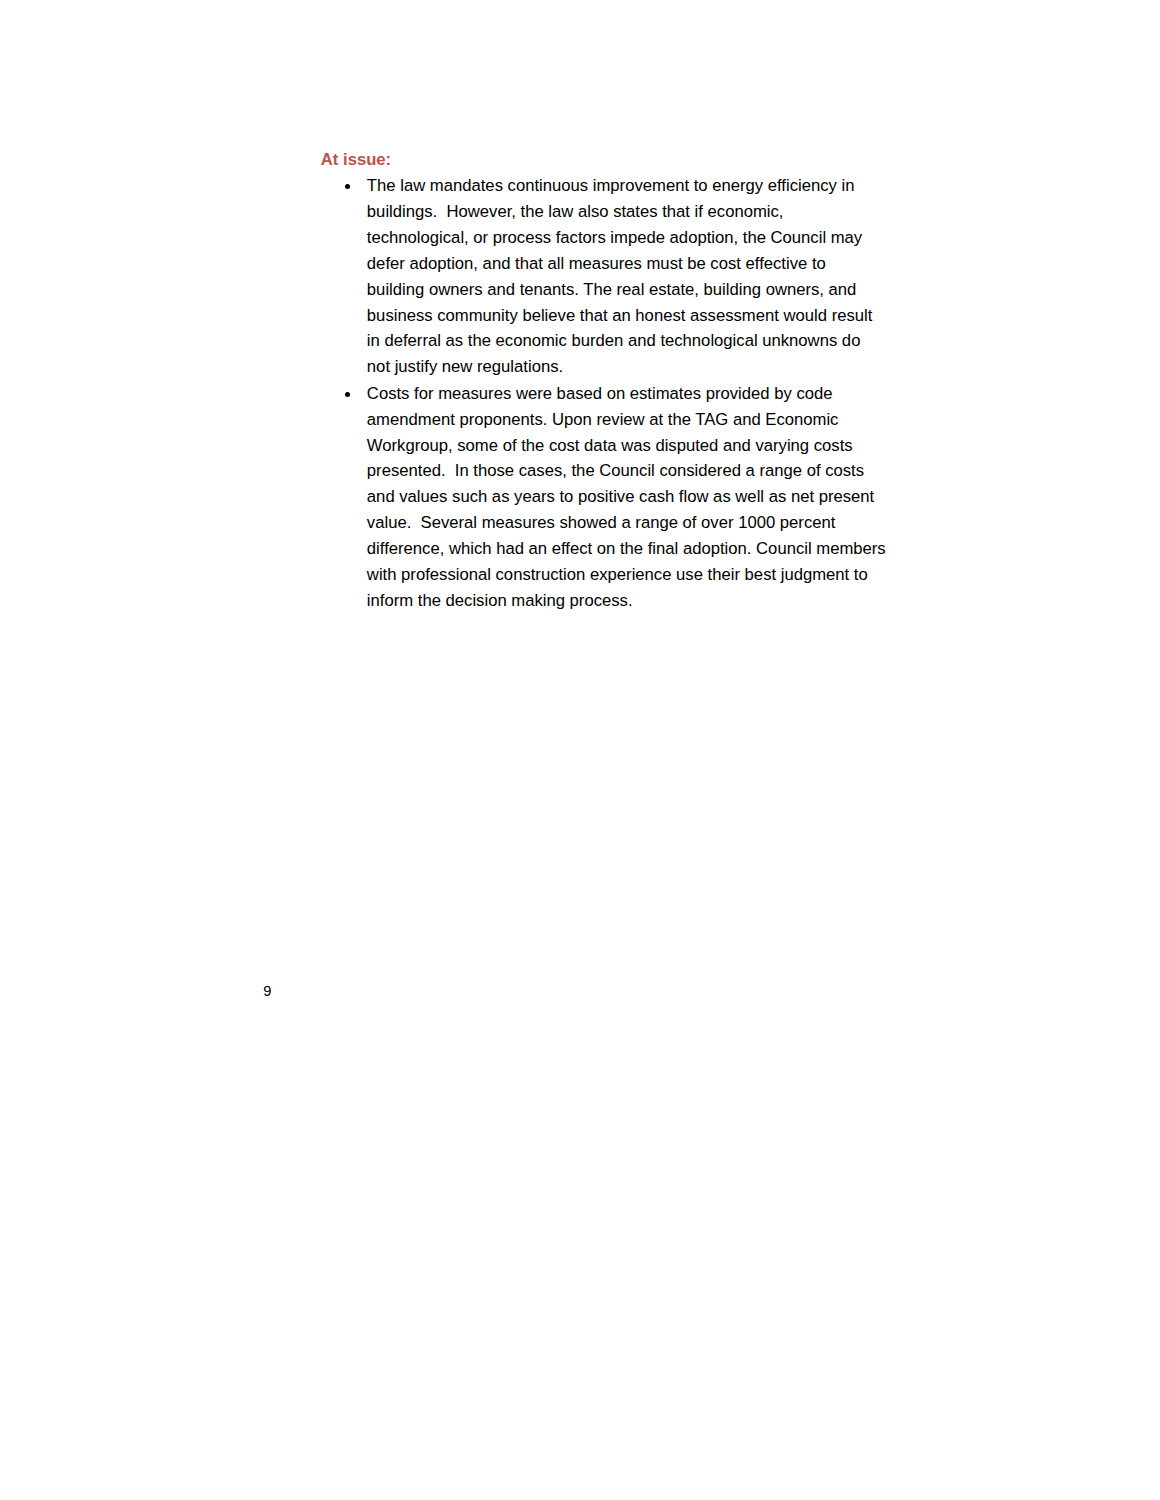At issue:
The law mandates continuous improvement to energy efficiency in buildings. However, the law also states that if economic, technological, or process factors impede adoption, the Council may defer adoption, and that all measures must be cost effective to building owners and tenants. The real estate, building owners, and business community believe that an honest assessment would result in deferral as the economic burden and technological unknowns do not justify new regulations.
Costs for measures were based on estimates provided by code amendment proponents. Upon review at the TAG and Economic Workgroup, some of the cost data was disputed and varying costs presented. In those cases, the Council considered a range of costs and values such as years to positive cash flow as well as net present value. Several measures showed a range of over 1000 percent difference, which had an effect on the final adoption. Council members with professional construction experience use their best judgment to inform the decision making process.
9